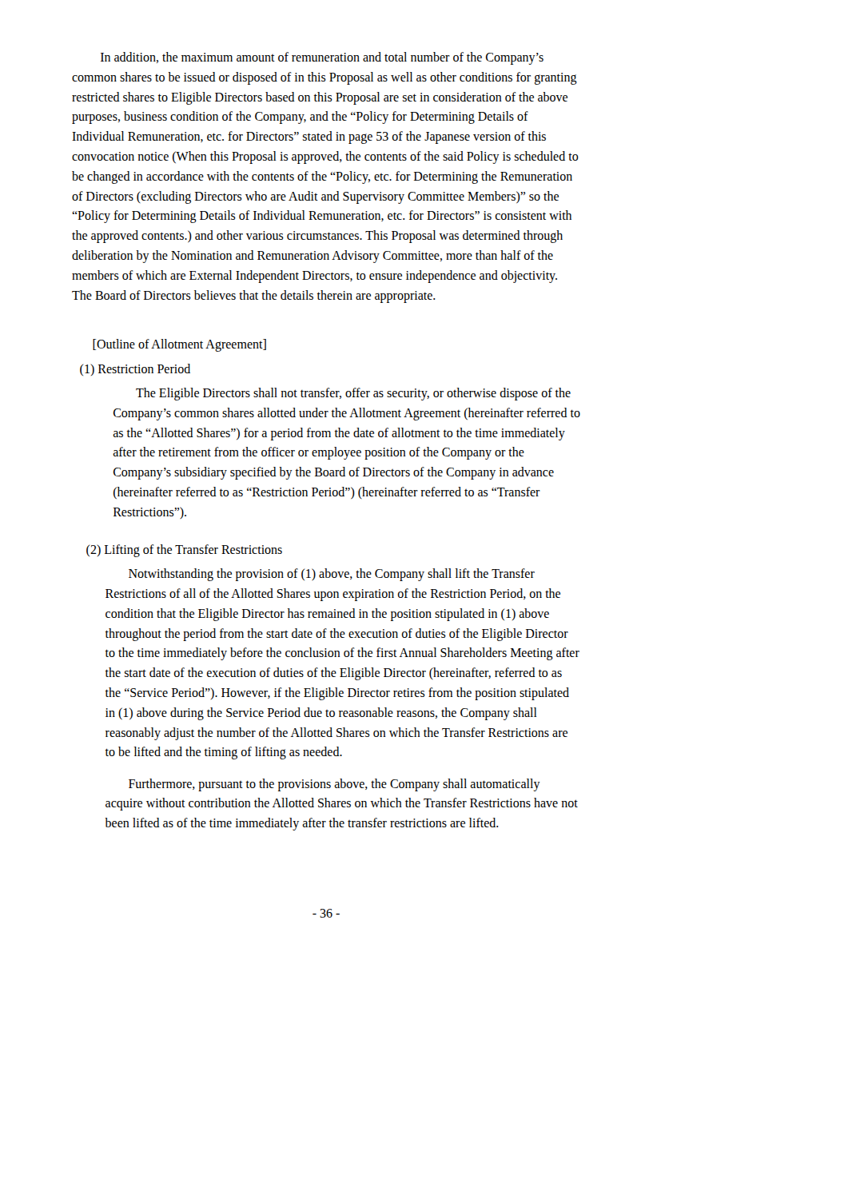In addition, the maximum amount of remuneration and total number of the Company’s common shares to be issued or disposed of in this Proposal as well as other conditions for granting restricted shares to Eligible Directors based on this Proposal are set in consideration of the above purposes, business condition of the Company, and the “Policy for Determining Details of Individual Remuneration, etc. for Directors” stated in page 53 of the Japanese version of this convocation notice (When this Proposal is approved, the contents of the said Policy is scheduled to be changed in accordance with the contents of the “Policy, etc. for Determining the Remuneration of Directors (excluding Directors who are Audit and Supervisory Committee Members)” so the “Policy for Determining Details of Individual Remuneration, etc. for Directors” is consistent with the approved contents.) and other various circumstances. This Proposal was determined through deliberation by the Nomination and Remuneration Advisory Committee, more than half of the members of which are External Independent Directors, to ensure independence and objectivity. The Board of Directors believes that the details therein are appropriate.
[Outline of Allotment Agreement]
(1) Restriction Period
The Eligible Directors shall not transfer, offer as security, or otherwise dispose of the Company’s common shares allotted under the Allotment Agreement (hereinafter referred to as the “Allotted Shares”) for a period from the date of allotment to the time immediately after the retirement from the officer or employee position of the Company or the Company’s subsidiary specified by the Board of Directors of the Company in advance (hereinafter referred to as “Restriction Period”) (hereinafter referred to as “Transfer Restrictions”).
(2) Lifting of the Transfer Restrictions
Notwithstanding the provision of (1) above, the Company shall lift the Transfer Restrictions of all of the Allotted Shares upon expiration of the Restriction Period, on the condition that the Eligible Director has remained in the position stipulated in (1) above throughout the period from the start date of the execution of duties of the Eligible Director to the time immediately before the conclusion of the first Annual Shareholders Meeting after the start date of the execution of duties of the Eligible Director (hereinafter, referred to as the “Service Period”). However, if the Eligible Director retires from the position stipulated in (1) above during the Service Period due to reasonable reasons, the Company shall reasonably adjust the number of the Allotted Shares on which the Transfer Restrictions are to be lifted and the timing of lifting as needed.
Furthermore, pursuant to the provisions above, the Company shall automatically acquire without contribution the Allotted Shares on which the Transfer Restrictions have not been lifted as of the time immediately after the transfer restrictions are lifted.
- 36 -